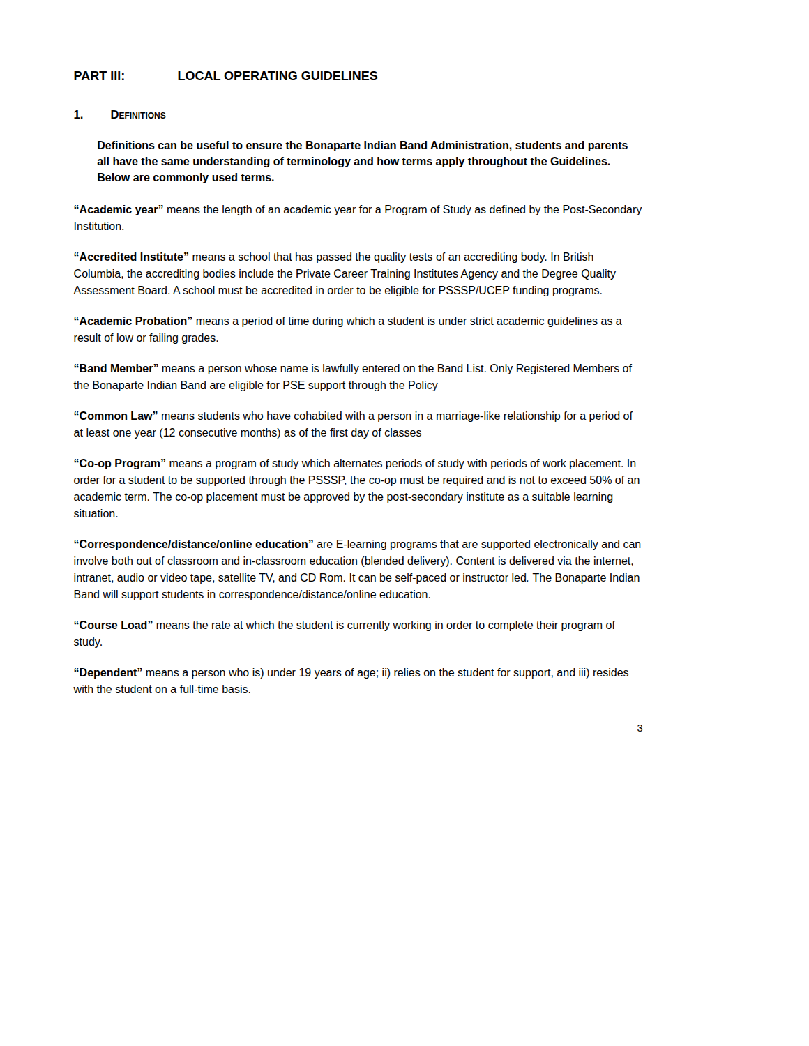PART III: LOCAL OPERATING GUIDELINES
1. Definitions
Definitions can be useful to ensure the Bonaparte Indian Band Administration, students and parents all have the same understanding of terminology and how terms apply throughout the Guidelines. Below are commonly used terms.
“Academic year” means the length of an academic year for a Program of Study as defined by the Post-Secondary Institution.
“Accredited Institute” means a school that has passed the quality tests of an accrediting body. In British Columbia, the accrediting bodies include the Private Career Training Institutes Agency and the Degree Quality Assessment Board. A school must be accredited in order to be eligible for PSSSP/UCEP funding programs.
“Academic Probation” means a period of time during which a student is under strict academic guidelines as a result of low or failing grades.
“Band Member” means a person whose name is lawfully entered on the Band List. Only Registered Members of the Bonaparte Indian Band are eligible for PSE support through the Policy
“Common Law” means students who have cohabited with a person in a marriage-like relationship for a period of at least one year (12 consecutive months) as of the first day of classes
“Co-op Program” means a program of study which alternates periods of study with periods of work placement. In order for a student to be supported through the PSSSP, the co-op must be required and is not to exceed 50% of an academic term. The co-op placement must be approved by the post-secondary institute as a suitable learning situation.
“Correspondence/distance/online education” are E-learning programs that are supported electronically and can involve both out of classroom and in-classroom education (blended delivery). Content is delivered via the internet, intranet, audio or video tape, satellite TV, and CD Rom. It can be self-paced or instructor led. The Bonaparte Indian Band will support students in correspondence/distance/online education.
“Course Load” means the rate at which the student is currently working in order to complete their program of study.
“Dependent” means a person who is) under 19 years of age; ii) relies on the student for support, and iii) resides with the student on a full-time basis.
3